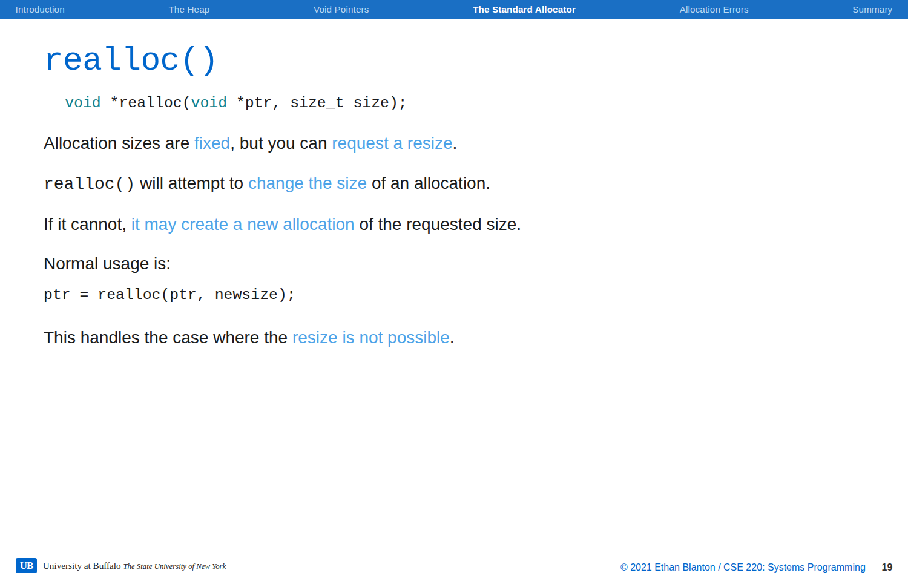Introduction
The Heap
Void Pointers
The Standard Allocator
Allocation Errors
Summary
realloc()
void *realloc(void *ptr, size_t size);
Allocation sizes are fixed, but you can request a resize.
realloc() will attempt to change the size of an allocation.
If it cannot, it may create a new allocation of the requested size.
Normal usage is:
ptr = realloc(ptr, newsize);
This handles the case where the resize is not possible.
UB University at Buffalo The State University of New York
© 2021 Ethan Blanton / CSE 220: Systems Programming 19